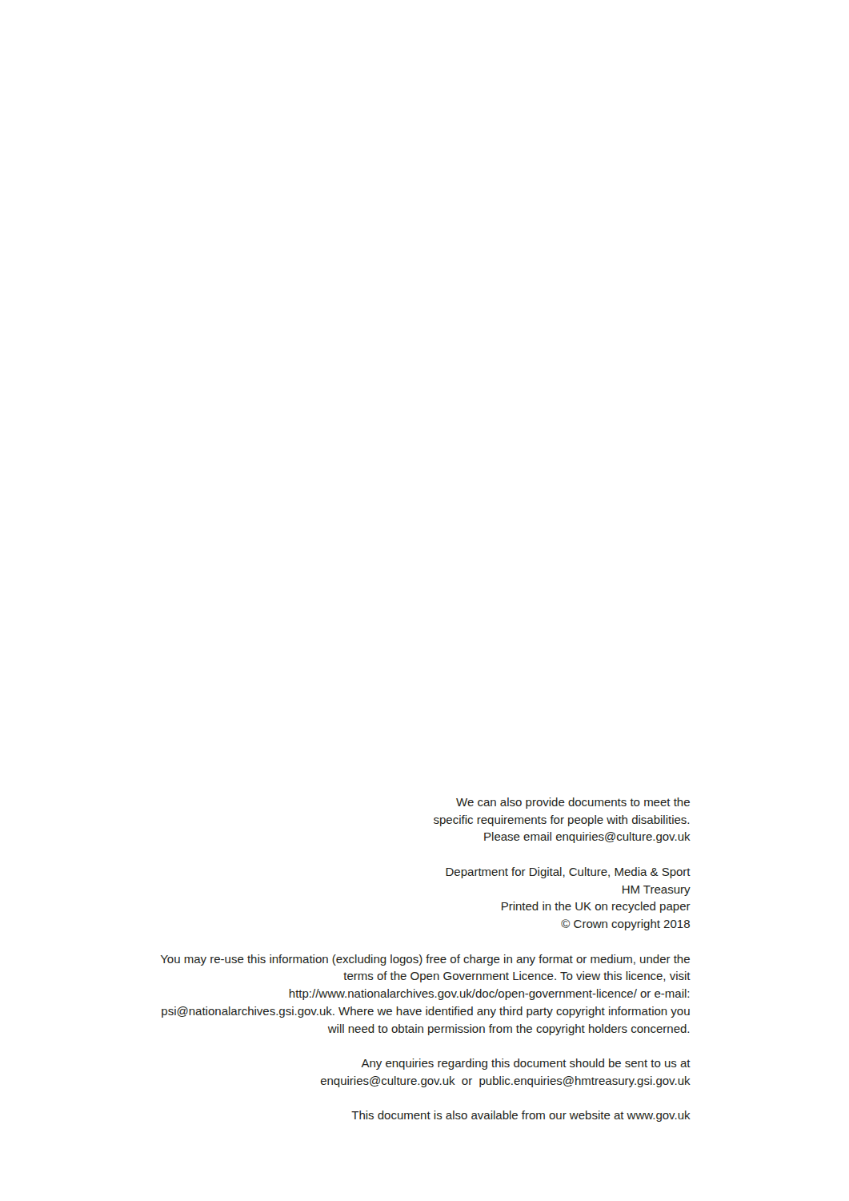We can also provide documents to meet the
specific requirements for people with disabilities.
Please email enquiries@culture.gov.uk
Department for Digital, Culture, Media & Sport
HM Treasury
Printed in the UK on recycled paper
© Crown copyright 2018
You may re-use this information (excluding logos) free of charge in any format or medium, under the terms of the Open Government Licence. To view this licence, visit http://www.nationalarchives.gov.uk/doc/open-government-licence/ or e-mail: psi@nationalarchives.gsi.gov.uk. Where we have identified any third party copyright information you will need to obtain permission from the copyright holders concerned.
Any enquiries regarding this document should be sent to us at
enquiries@culture.gov.uk or public.enquiries@hmtreasury.gsi.gov.uk
This document is also available from our website at www.gov.uk